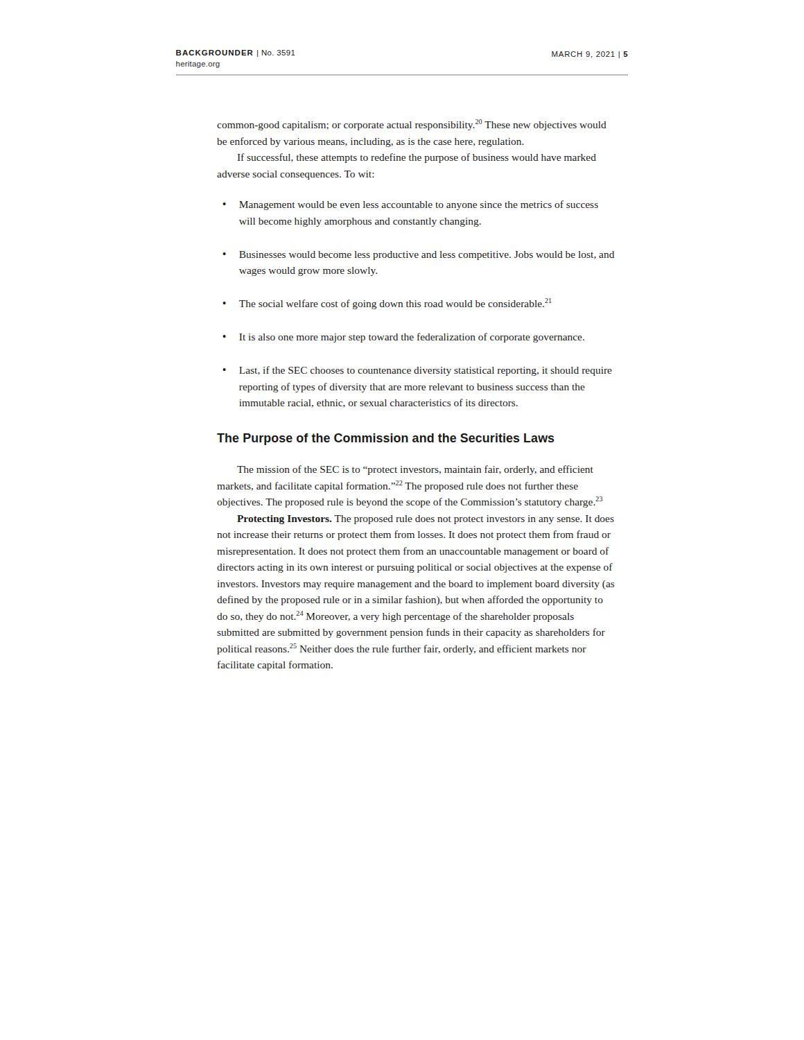BACKGROUNDER | No. 3591
heritage.org
MARCH 9, 2021 | 5
common-good capitalism; or corporate actual responsibility.20 These new objectives would be enforced by various means, including, as is the case here, regulation.
If successful, these attempts to redefine the purpose of business would have marked adverse social consequences. To wit:
Management would be even less accountable to anyone since the metrics of success will become highly amorphous and constantly changing.
Businesses would become less productive and less competitive. Jobs would be lost, and wages would grow more slowly.
The social welfare cost of going down this road would be considerable.21
It is also one more major step toward the federalization of corporate governance.
Last, if the SEC chooses to countenance diversity statistical reporting, it should require reporting of types of diversity that are more relevant to business success than the immutable racial, ethnic, or sexual characteristics of its directors.
The Purpose of the Commission and the Securities Laws
The mission of the SEC is to “protect investors, maintain fair, orderly, and efficient markets, and facilitate capital formation.”22 The proposed rule does not further these objectives. The proposed rule is beyond the scope of the Commission’s statutory charge.23
Protecting Investors. The proposed rule does not protect investors in any sense. It does not increase their returns or protect them from losses. It does not protect them from fraud or misrepresentation. It does not protect them from an unaccountable management or board of directors acting in its own interest or pursuing political or social objectives at the expense of investors. Investors may require management and the board to implement board diversity (as defined by the proposed rule or in a similar fashion), but when afforded the opportunity to do so, they do not.24 Moreover, a very high percentage of the shareholder proposals submitted are submitted by government pension funds in their capacity as shareholders for political reasons.25 Neither does the rule further fair, orderly, and efficient markets nor facilitate capital formation.